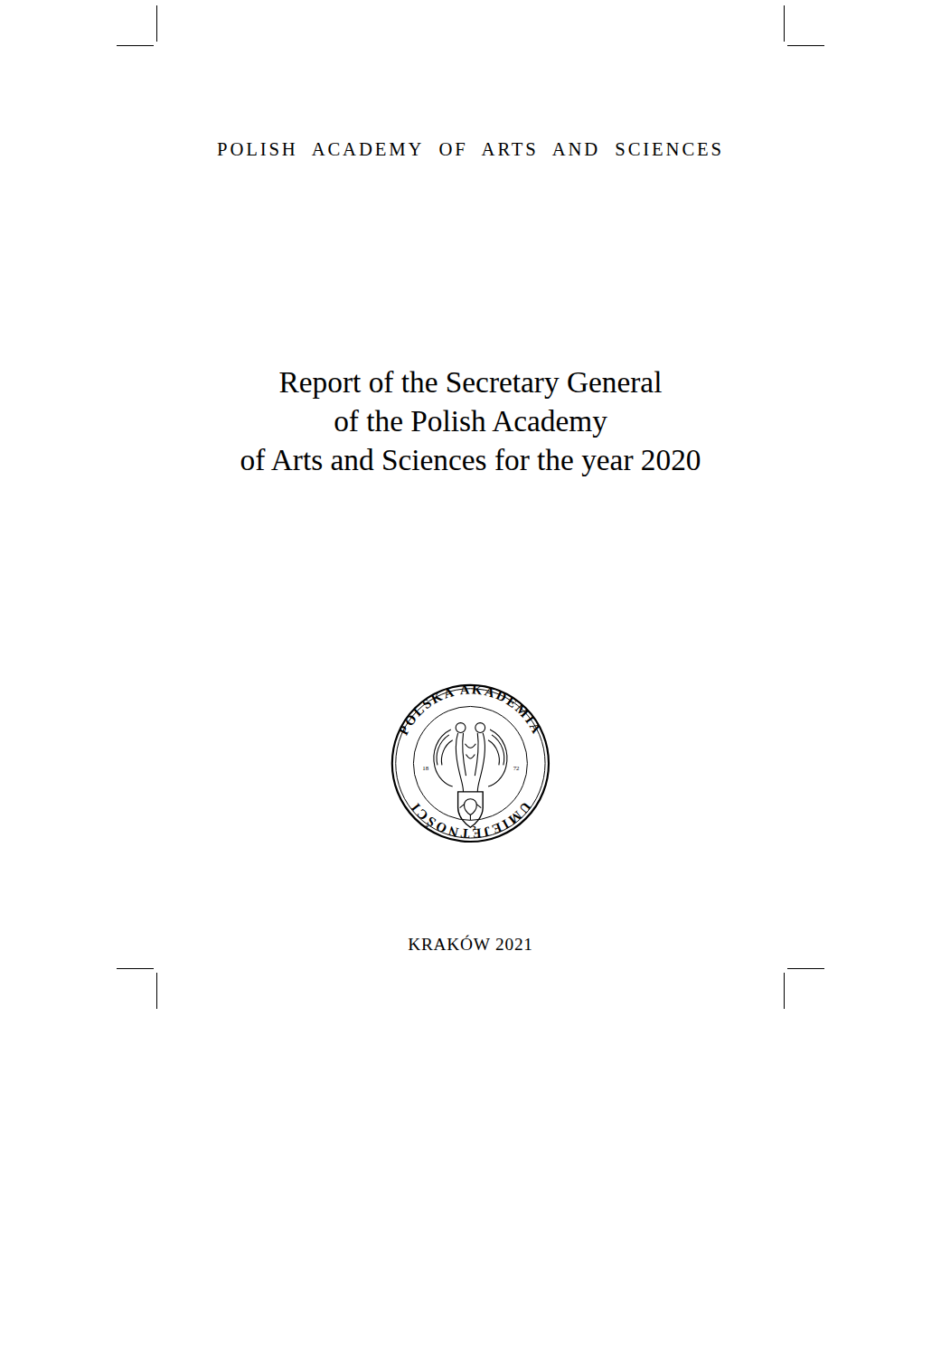Polish Academy of Arts and Sciences
Report of the Secretary General
of the Polish Academy
of Arts and Sciences for the year 2020
POLSKA AKADEMIA UMIEJĘTNOŚCI 18 72
KRAKÓW 2021